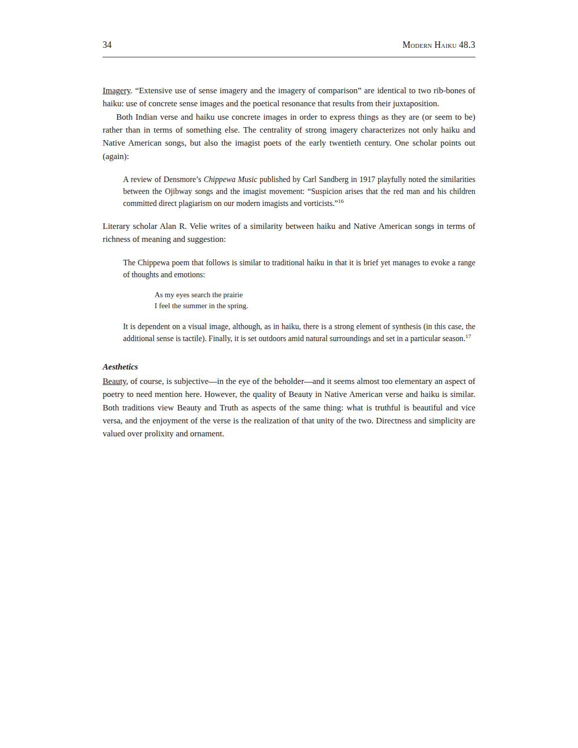34 Modern Haiku 48.3
Imagery. “Extensive use of sense imagery and the imagery of comparison” are identical to two rib-bones of haiku: use of concrete sense images and the poetical resonance that results from their juxtaposition.
Both Indian verse and haiku use concrete images in order to express things as they are (or seem to be) rather than in terms of something else. The centrality of strong imagery characterizes not only haiku and Native American songs, but also the imagist poets of the early twentieth century. One scholar points out (again):
A review of Densmore’s Chippewa Music published by Carl Sandberg in 1917 playfully noted the similarities between the Ojibway songs and the imagist movement: “Suspicion arises that the red man and his children committed direct plagiarism on our modern imagists and vorticists.”16
Literary scholar Alan R. Velie writes of a similarity between haiku and Native American songs in terms of richness of meaning and suggestion:
The Chippewa poem that follows is similar to traditional haiku in that it is brief yet manages to evoke a range of thoughts and emotions:
As my eyes search the prairie
I feel the summer in the spring.
It is dependent on a visual image, although, as in haiku, there is a strong element of synthesis (in this case, the additional sense is tactile). Finally, it is set outdoors amid natural surroundings and set in a particular season.17
Aesthetics
Beauty, of course, is subjective—in the eye of the beholder—and it seems almost too elementary an aspect of poetry to need mention here. However, the quality of Beauty in Native American verse and haiku is similar. Both traditions view Beauty and Truth as aspects of the same thing: what is truthful is beautiful and vice versa, and the enjoyment of the verse is the realization of that unity of the two. Directness and simplicity are valued over prolixity and ornament.